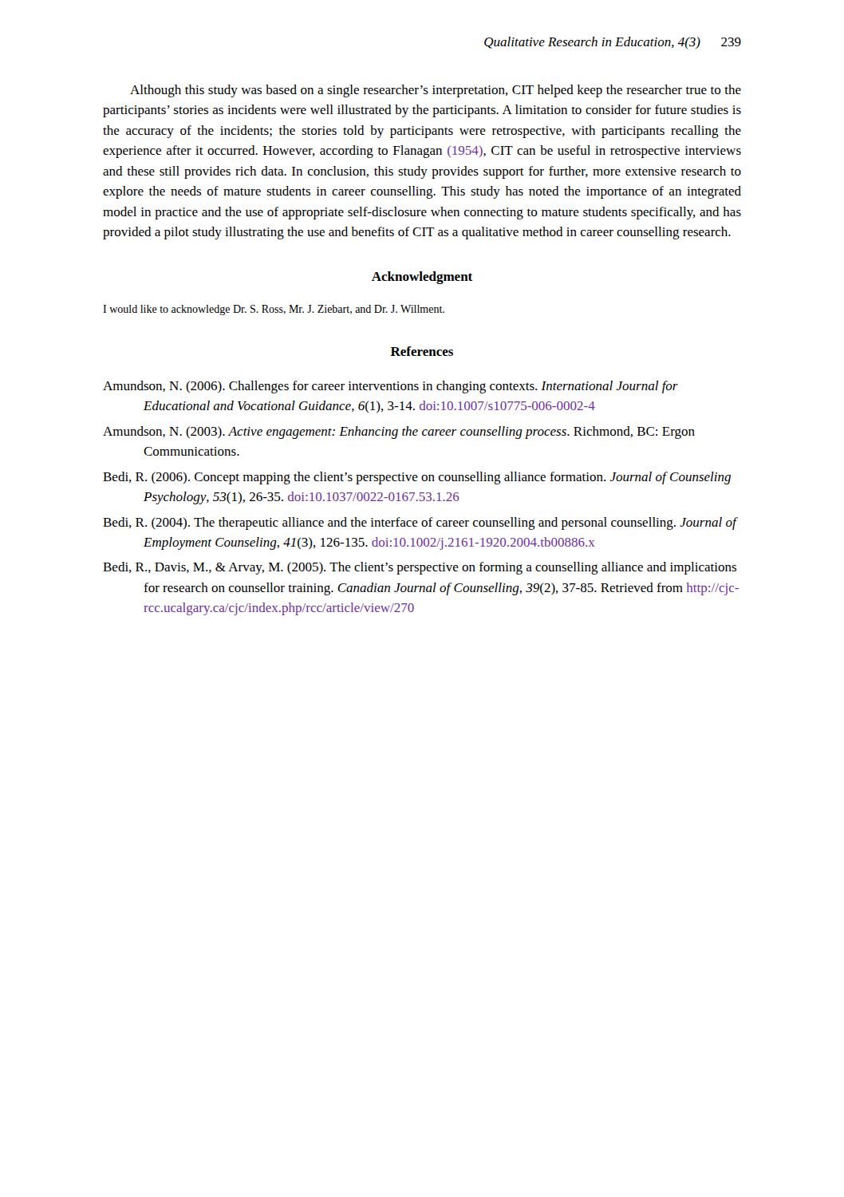Qualitative Research in Education, 4(3) 239
Although this study was based on a single researcher’s interpretation, CIT helped keep the researcher true to the participants’ stories as incidents were well illustrated by the participants. A limitation to consider for future studies is the accuracy of the incidents; the stories told by participants were retrospective, with participants recalling the experience after it occurred. However, according to Flanagan (1954), CIT can be useful in retrospective interviews and these still provides rich data. In conclusion, this study provides support for further, more extensive research to explore the needs of mature students in career counselling. This study has noted the importance of an integrated model in practice and the use of appropriate self-disclosure when connecting to mature students specifically, and has provided a pilot study illustrating the use and benefits of CIT as a qualitative method in career counselling research.
Acknowledgment
I would like to acknowledge Dr. S. Ross, Mr. J. Ziebart, and Dr. J. Willment.
References
Amundson, N. (2006). Challenges for career interventions in changing contexts. International Journal for Educational and Vocational Guidance, 6(1), 3-14. doi:10.1007/s10775-006-0002-4
Amundson, N. (2003). Active engagement: Enhancing the career counselling process. Richmond, BC: Ergon Communications.
Bedi, R. (2006). Concept mapping the client’s perspective on counselling alliance formation. Journal of Counseling Psychology, 53(1), 26-35. doi:10.1037/0022-0167.53.1.26
Bedi, R. (2004). The therapeutic alliance and the interface of career counselling and personal counselling. Journal of Employment Counseling, 41(3), 126-135. doi:10.1002/j.2161-1920.2004.tb00886.x
Bedi, R., Davis, M., & Arvay, M. (2005). The client’s perspective on forming a counselling alliance and implications for research on counsellor training. Canadian Journal of Counselling, 39(2), 37-85. Retrieved from http://cjc-rcc.ucalgary.ca/cjc/index.php/rcc/article/view/270